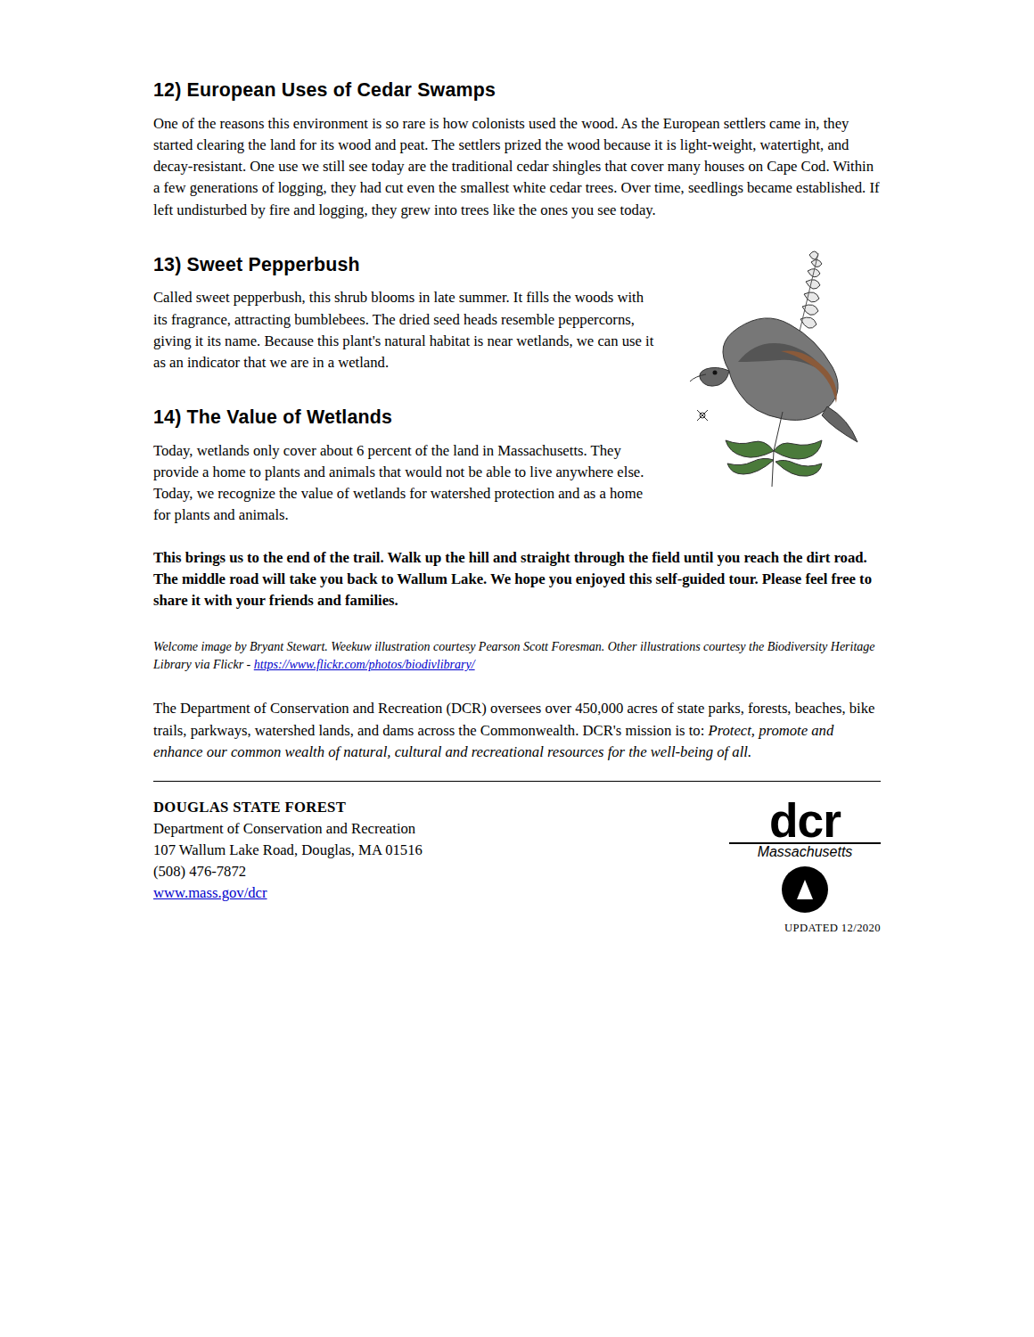12) European Uses of Cedar Swamps
One of the reasons this environment is so rare is how colonists used the wood. As the European settlers came in, they started clearing the land for its wood and peat. The settlers prized the wood because it is light-weight, watertight, and decay-resistant. One use we still see today are the traditional cedar shingles that cover many houses on Cape Cod. Within a few generations of logging, they had cut even the smallest white cedar trees. Over time, seedlings became established. If left undisturbed by fire and logging, they grew into trees like the ones you see today.
13) Sweet Pepperbush
Called sweet pepperbush, this shrub blooms in late summer. It fills the woods with its fragrance, attracting bumblebees. The dried seed heads resemble peppercorns, giving it its name. Because this plant's natural habitat is near wetlands, we can use it as an indicator that we are in a wetland.
14) The Value of Wetlands
Today, wetlands only cover about 6 percent of the land in Massachusetts. They provide a home to plants and animals that would not be able to live anywhere else. Today, we recognize the value of wetlands for watershed protection and as a home for plants and animals.
This brings us to the end of the trail. Walk up the hill and straight through the field until you reach the dirt road. The middle road will take you back to Wallum Lake. We hope you enjoyed this self-guided tour. Please feel free to share it with your friends and families.
Welcome image by Bryant Stewart. Weekuw illustration courtesy Pearson Scott Foresman. Other illustrations courtesy the Biodiversity Heritage Library via Flickr - https://www.flickr.com/photos/biodivlibrary/
The Department of Conservation and Recreation (DCR) oversees over 450,000 acres of state parks, forests, beaches, bike trails, parkways, watershed lands, and dams across the Commonwealth. DCR's mission is to: Protect, promote and enhance our common wealth of natural, cultural and recreational resources for the well-being of all.
DOUGLAS STATE FOREST
Department of Conservation and Recreation
107 Wallum Lake Road, Douglas, MA 01516
(508) 476-7872
www.mass.gov/dcr
dcr Massachusetts
UPDATED 12/2020